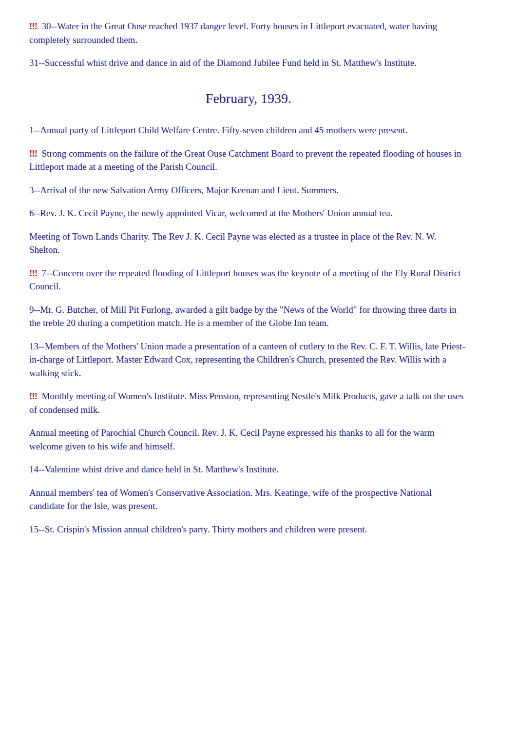!!! 30--Water in the Great Ouse reached 1937 danger level. Forty houses in Littleport evacuated, water having completely surrounded them.
31--Successful whist drive and dance in aid of the Diamond Jubilee Fund held in St. Matthew's Institute.
February, 1939.
1--Annual party of Littleport Child Welfare Centre. Fifty-seven children and 45 mothers were present.
!!! Strong comments on the failure of the Great Ouse Catchment Board to prevent the repeated flooding of houses in Littleport made at a meeting of the Parish Council.
3--Arrival of the new Salvation Army Officers, Major Keenan and Lieut. Summers.
6--Rev. J. K. Cecil Payne, the newly appointed Vicar, welcomed at the Mothers' Union annual tea.
Meeting of Town Lands Charity. The Rev J. K. Cecil Payne was elected as a trustee in place of the Rev. N. W. Shelton.
!!! 7--Concern over the repeated flooding of Littleport houses was the keynote of a meeting of the Ely Rural District Council.
9--Mr. G. Butcher, of Mill Pit Furlong, awarded a gilt badge by the "News of the World" for throwing three darts in the treble 20 during a competition match. He is a member of the Globe Inn team.
13--Members of the Mothers' Union made a presentation of a canteen of cutlery to the Rev. C. F. T. Willis, late Priest-in-charge of Littleport. Master Edward Cox, representing the Children's Church, presented the Rev. Willis with a walking stick.
!!! Monthly meeting of Women's Institute. Miss Penston, representing Nestle's Milk Products, gave a talk on the uses of condensed milk.
Annual meeting of Parochial Church Council. Rev. J. K. Cecil Payne expressed his thanks to all for the warm welcome given to his wife and himself.
14--Valentine whist drive and dance held in St. Matthew's Institute.
Annual members' tea of Women's Conservative Association. Mrs. Keatinge, wife of the prospective National candidate for the Isle, was present.
15--St. Crispin's Mission annual children's party. Thirty mothers and children were present.